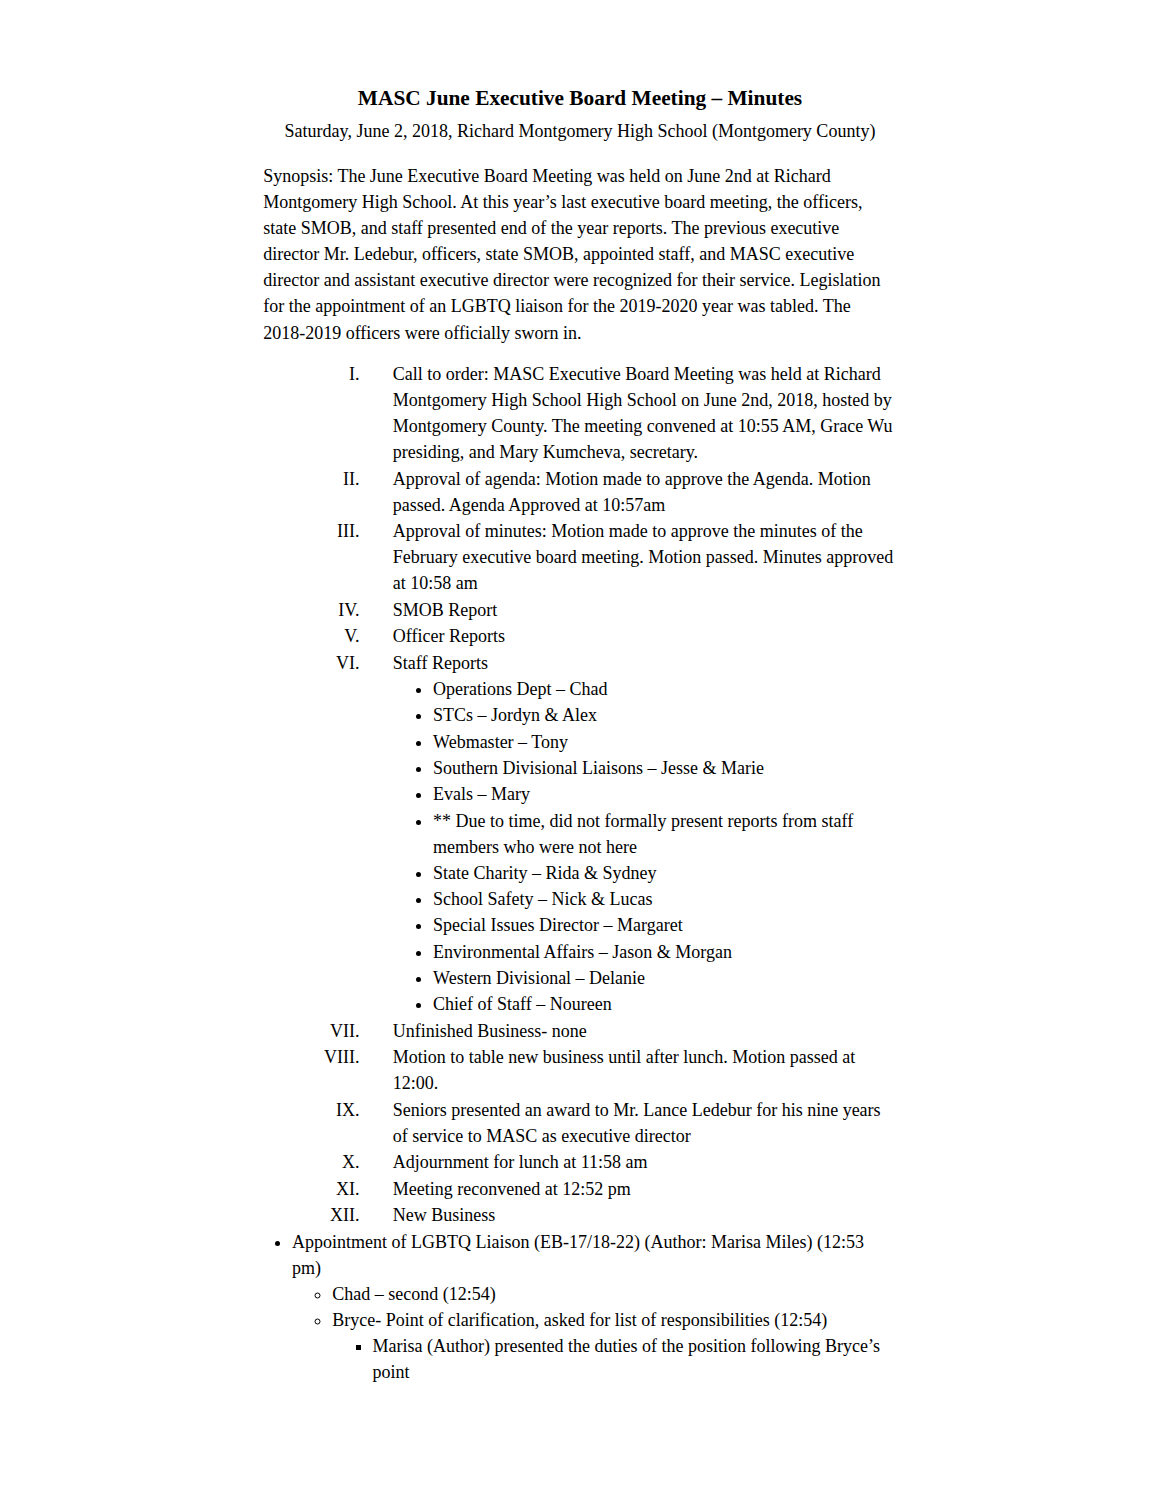MASC June Executive Board Meeting – Minutes
Saturday, June 2, 2018, Richard Montgomery High School (Montgomery County)
Synopsis: The June Executive Board Meeting was held on June 2nd at Richard Montgomery High School. At this year’s last executive board meeting, the officers, state SMOB, and staff presented end of the year reports. The previous executive director Mr. Ledebur, officers, state SMOB, appointed staff, and MASC executive director and assistant executive director were recognized for their service. Legislation for the appointment of an LGBTQ liaison for the 2019-2020 year was tabled. The 2018-2019 officers were officially sworn in.
Call to order: MASC Executive Board Meeting was held at Richard Montgomery High School High School on June 2nd, 2018, hosted by Montgomery County. The meeting convened at 10:55 AM, Grace Wu presiding, and Mary Kumcheva, secretary.
Approval of agenda: Motion made to approve the Agenda. Motion passed. Agenda Approved at 10:57am
Approval of minutes: Motion made to approve the minutes of the February executive board meeting. Motion passed. Minutes approved at 10:58 am
SMOB Report
Officer Reports
Staff Reports
Operations Dept – Chad
STCs – Jordyn & Alex
Webmaster – Tony
Southern Divisional Liaisons – Jesse & Marie
Evals – Mary
** Due to time, did not formally present reports from staff members who were not here
State Charity – Rida & Sydney
School Safety – Nick & Lucas
Special Issues Director – Margaret
Environmental Affairs – Jason & Morgan
Western Divisional – Delanie
Chief of Staff – Noureen
Unfinished Business- none
Motion to table new business until after lunch. Motion passed at 12:00.
Seniors presented an award to Mr. Lance Ledebur for his nine years of service to MASC as executive director
Adjournment for lunch at 11:58 am
Meeting reconvened at 12:52 pm
New Business
Appointment of LGBTQ Liaison (EB-17/18-22) (Author: Marisa Miles) (12:53 pm)
Chad – second (12:54)
Bryce- Point of clarification, asked for list of responsibilities (12:54)
Marisa (Author) presented the duties of the position following Bryce’s point